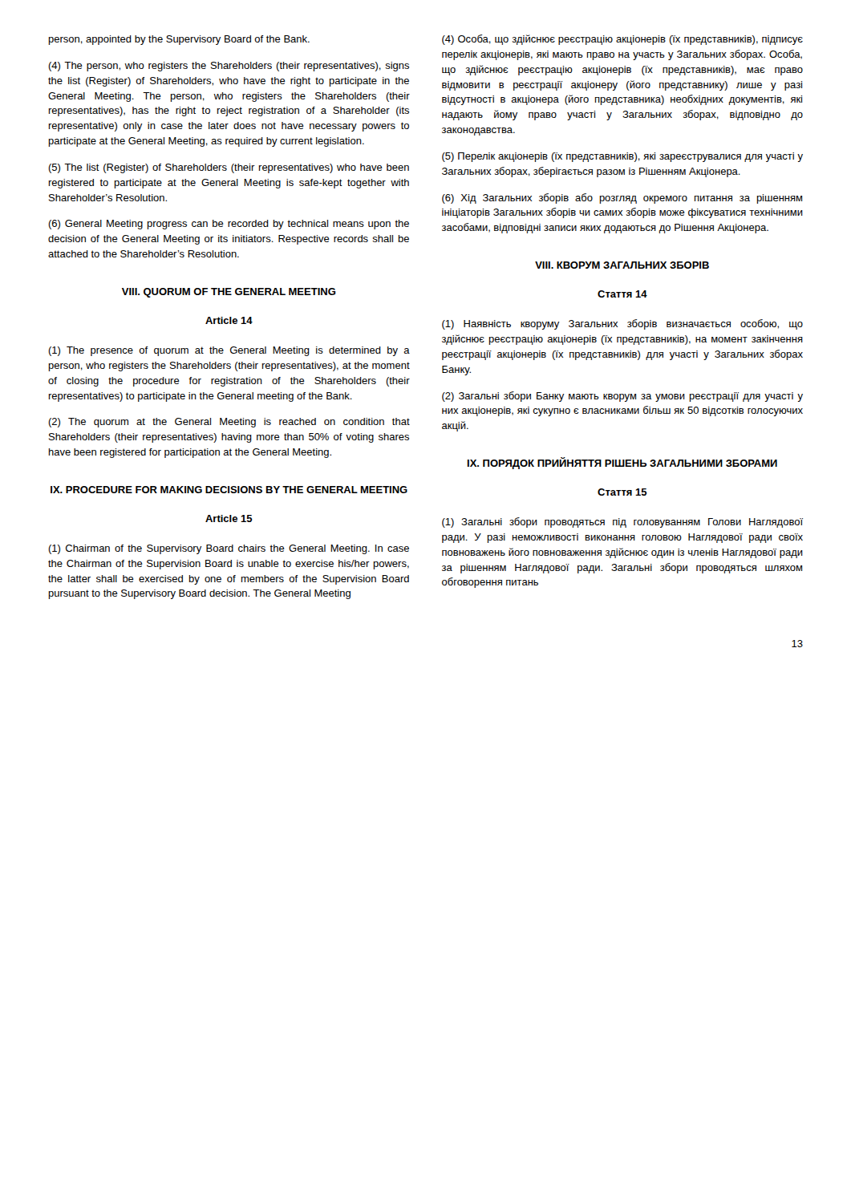person, appointed by the Supervisory Board of the Bank.
(4) The person, who registers the Shareholders (their representatives), signs the list (Register) of Shareholders, who have the right to participate in the General Meeting. The person, who registers the Shareholders (their representatives), has the right to reject registration of a Shareholder (its representative) only in case the later does not have necessary powers to participate at the General Meeting, as required by current legislation.
(5) The list (Register) of Shareholders (their representatives) who have been registered to participate at the General Meeting is safe-kept together with Shareholder’s Resolution.
(6) General Meeting progress can be recorded by technical means upon the decision of the General Meeting or its initiators. Respective records shall be attached to the Shareholder’s Resolution.
VIII. QUORUM OF THE GENERAL MEETING
Article 14
(1) The presence of quorum at the General Meeting is determined by a person, who registers the Shareholders (their representatives), at the moment of closing the procedure for registration of the Shareholders (their representatives) to participate in the General meeting of the Bank.
(2) The quorum at the General Meeting is reached on condition that Shareholders (their representatives) having more than 50% of voting shares have been registered for participation at the General Meeting.
IX. PROCEDURE FOR MAKING DECISIONS BY THE GENERAL MEETING
Article 15
(1) Chairman of the Supervisory Board chairs the General Meeting. In case the Chairman of the Supervision Board is unable to exercise his/her powers, the latter shall be exercised by one of members of the Supervision Board pursuant to the Supervisory Board decision. The General Meeting
(4) Особа, що здійснює реєстрацію акціонерів (їх представників), підписує перелік акціонерів, які мають право на участь у Загальних зборах. Особа, що здійснює реєстрацію акціонерів (їх представників), має право відмовити в реєстрації акціонеру (його представнику) лише у разі відсутності в акціонера (його представника) необхідних документів, які надають йому право участі у Загальних зборах, відповідно до законодавства.
(5) Перелік акціонерів (їх представників), які зареєструвалися для участі у Загальних зборах, зберігається разом із Рішенням Акціонера.
(6) Хід Загальних зборів або розгляд окремого питання за рішенням ініціаторів Загальних зборів чи самих зборів може фіксуватися технічними засобами, відповідні записи яких додаються до Рішення Акціонера.
VIII. КВОРУМ ЗАГАЛЬНИХ ЗБОРІВ
Стаття 14
(1) Наявність кворуму Загальних зборів визначається особою, що здійснює реєстрацію акціонерів (їх представників), на момент закінчення реєстрації акціонерів (їх представників) для участі у Загальних зборах Банку.
(2) Загальні збори Банку мають кворум за умови реєстрації для участі у них акціонерів, які сукупно є власниками більш як 50 відсотків голосуючих акцій.
IX. ПОРЯДОК ПРИЙНЯТТЯ РІШЕНЬ ЗАГАЛЬНИМИ ЗБОРАМИ
Стаття 15
(1) Загальні збори проводяться під головуванням Голови Наглядової ради. У разі неможливості виконання головою Наглядової ради своїх повноважень його повноваження здійснює один із членів Наглядової ради за рішенням Наглядової ради. Загальні збори проводяться шляхом обговорення питань
13